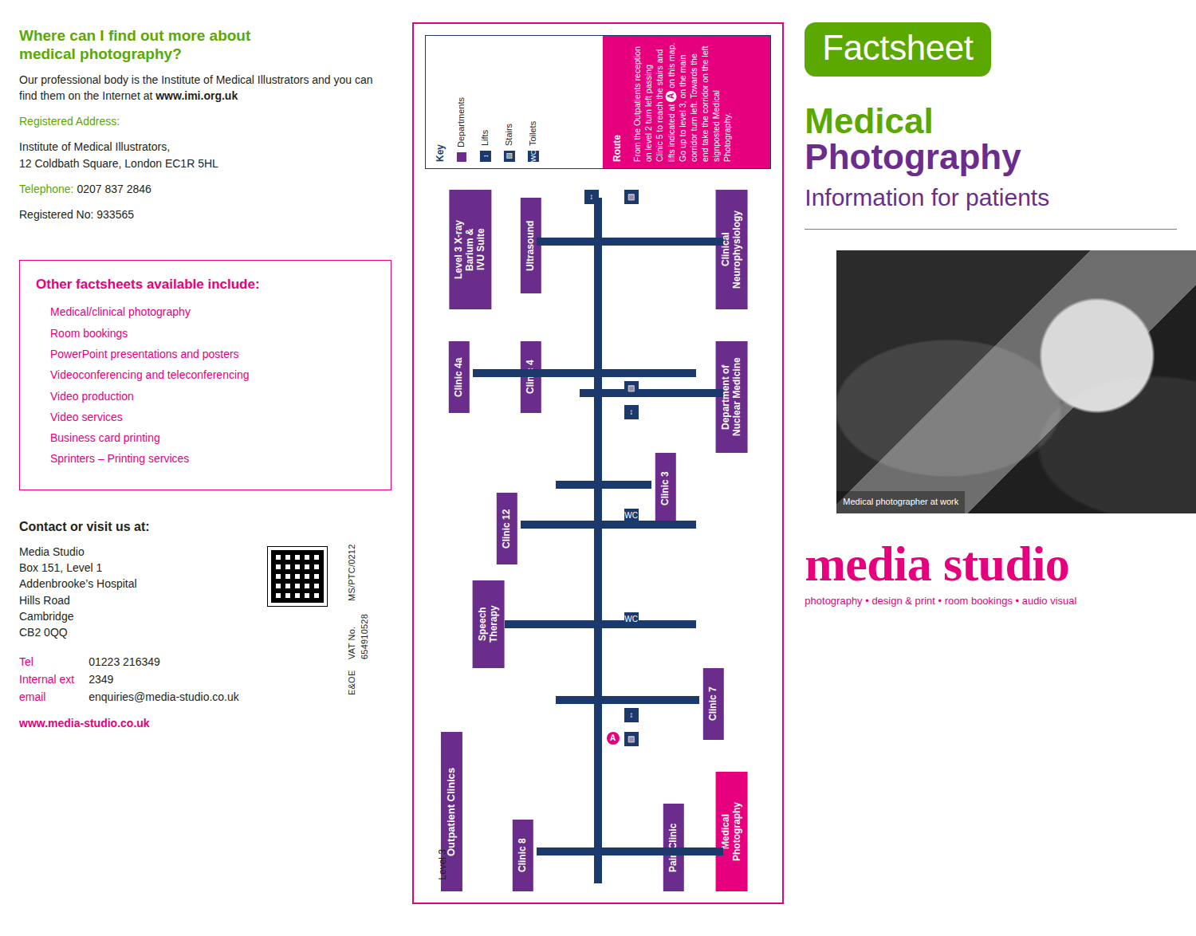Where can I find out more about
medical photography?
Our professional body is the Institute of Medical Illustrators and you can find them on the Internet at www.imi.org.uk
Registered Address:
Institute of Medical Illustrators,
12 Coldbath Square, London EC1R 5HL
Telephone: 0207 837 2846
Registered No: 933565
Other factsheets available include:
Medical/clinical photography
Room bookings
PowerPoint presentations and posters
Videoconferencing and teleconferencing
Video production
Video services
Business card printing
Sprinters – Printing services
Contact or visit us at:
Media Studio Box 151, Level 1 Addenbrooke’s Hospital Hills Road Cambridge CB2 0QQ
| Tel | 01223 216349 |
| Internal ext | 2349 |
| email | enquiries@media-studio.co.uk |
www.media-studio.co.uk
E&OE VAT No. 654910528 MS/PTC/0212
Key
Departments
↕ Lifts
▨ Stairs
WC Toilets
Route
From the Outpatients reception on level 2 turn left passing Clinic 5 to reach the stairs and lifts indicated at A on this map. Go up to level 3, on the main corridor turn left. Towards the end take the corridor on the left signposted Medical Photography.
Level 3 X-ray
Barium &
IVU Suite
Ultrasound
↕
▨
Clinical
Neurophysiology
Clinic 4a
Clinic 4
Department of
Nuclear Medicine
▨
↕
Clinic 3
Clinic 12
WC
Speech
Therapy
WC
Clinic 7
↕
▨
A
Outpatient Clinics
Level 3
Clinic 8
Pain Clinic
Medical
Photography
Factsheet
Medical
Photography
Information for patients
Medical photographer at work
media studio
photography • design & print • room bookings • audio visual